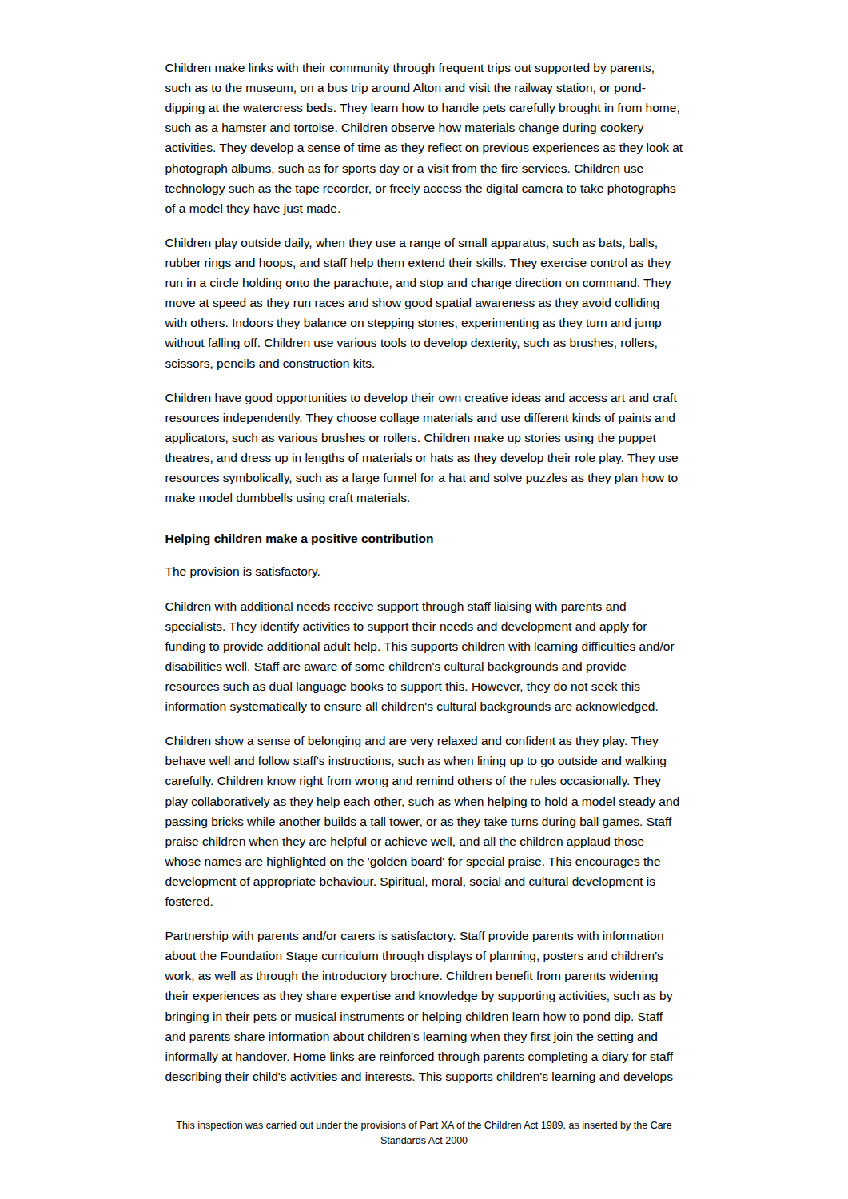Children make links with their community through frequent trips out supported by parents, such as to the museum, on a bus trip around Alton and visit the railway station, or pond-dipping at the watercress beds. They learn how to handle pets carefully brought in from home, such as a hamster and tortoise. Children observe how materials change during cookery activities. They develop a sense of time as they reflect on previous experiences as they look at photograph albums, such as for sports day or a visit from the fire services. Children use technology such as the tape recorder, or freely access the digital camera to take photographs of a model they have just made.
Children play outside daily, when they use a range of small apparatus, such as bats, balls, rubber rings and hoops, and staff help them extend their skills. They exercise control as they run in a circle holding onto the parachute, and stop and change direction on command. They move at speed as they run races and show good spatial awareness as they avoid colliding with others. Indoors they balance on stepping stones, experimenting as they turn and jump without falling off. Children use various tools to develop dexterity, such as brushes, rollers, scissors, pencils and construction kits.
Children have good opportunities to develop their own creative ideas and access art and craft resources independently. They choose collage materials and use different kinds of paints and applicators, such as various brushes or rollers. Children make up stories using the puppet theatres, and dress up in lengths of materials or hats as they develop their role play. They use resources symbolically, such as a large funnel for a hat and solve puzzles as they plan how to make model dumbbells using craft materials.
Helping children make a positive contribution
The provision is satisfactory.
Children with additional needs receive support through staff liaising with parents and specialists. They identify activities to support their needs and development and apply for funding to provide additional adult help. This supports children with learning difficulties and/or disabilities well. Staff are aware of some children's cultural backgrounds and provide resources such as dual language books to support this. However, they do not seek this information systematically to ensure all children's cultural backgrounds are acknowledged.
Children show a sense of belonging and are very relaxed and confident as they play. They behave well and follow staff's instructions, such as when lining up to go outside and walking carefully. Children know right from wrong and remind others of the rules occasionally. They play collaboratively as they help each other, such as when helping to hold a model steady and passing bricks while another builds a tall tower, or as they take turns during ball games. Staff praise children when they are helpful or achieve well, and all the children applaud those whose names are highlighted on the 'golden board' for special praise. This encourages the development of appropriate behaviour. Spiritual, moral, social and cultural development is fostered.
Partnership with parents and/or carers is satisfactory. Staff provide parents with information about the Foundation Stage curriculum through displays of planning, posters and children's work, as well as through the introductory brochure. Children benefit from parents widening their experiences as they share expertise and knowledge by supporting activities, such as by bringing in their pets or musical instruments or helping children learn how to pond dip. Staff and parents share information about children's learning when they first join the setting and informally at handover. Home links are reinforced through parents completing a diary for staff describing their child's activities and interests. This supports children's learning and develops
This inspection was carried out under the provisions of Part XA of the Children Act 1989, as inserted by the Care Standards Act 2000